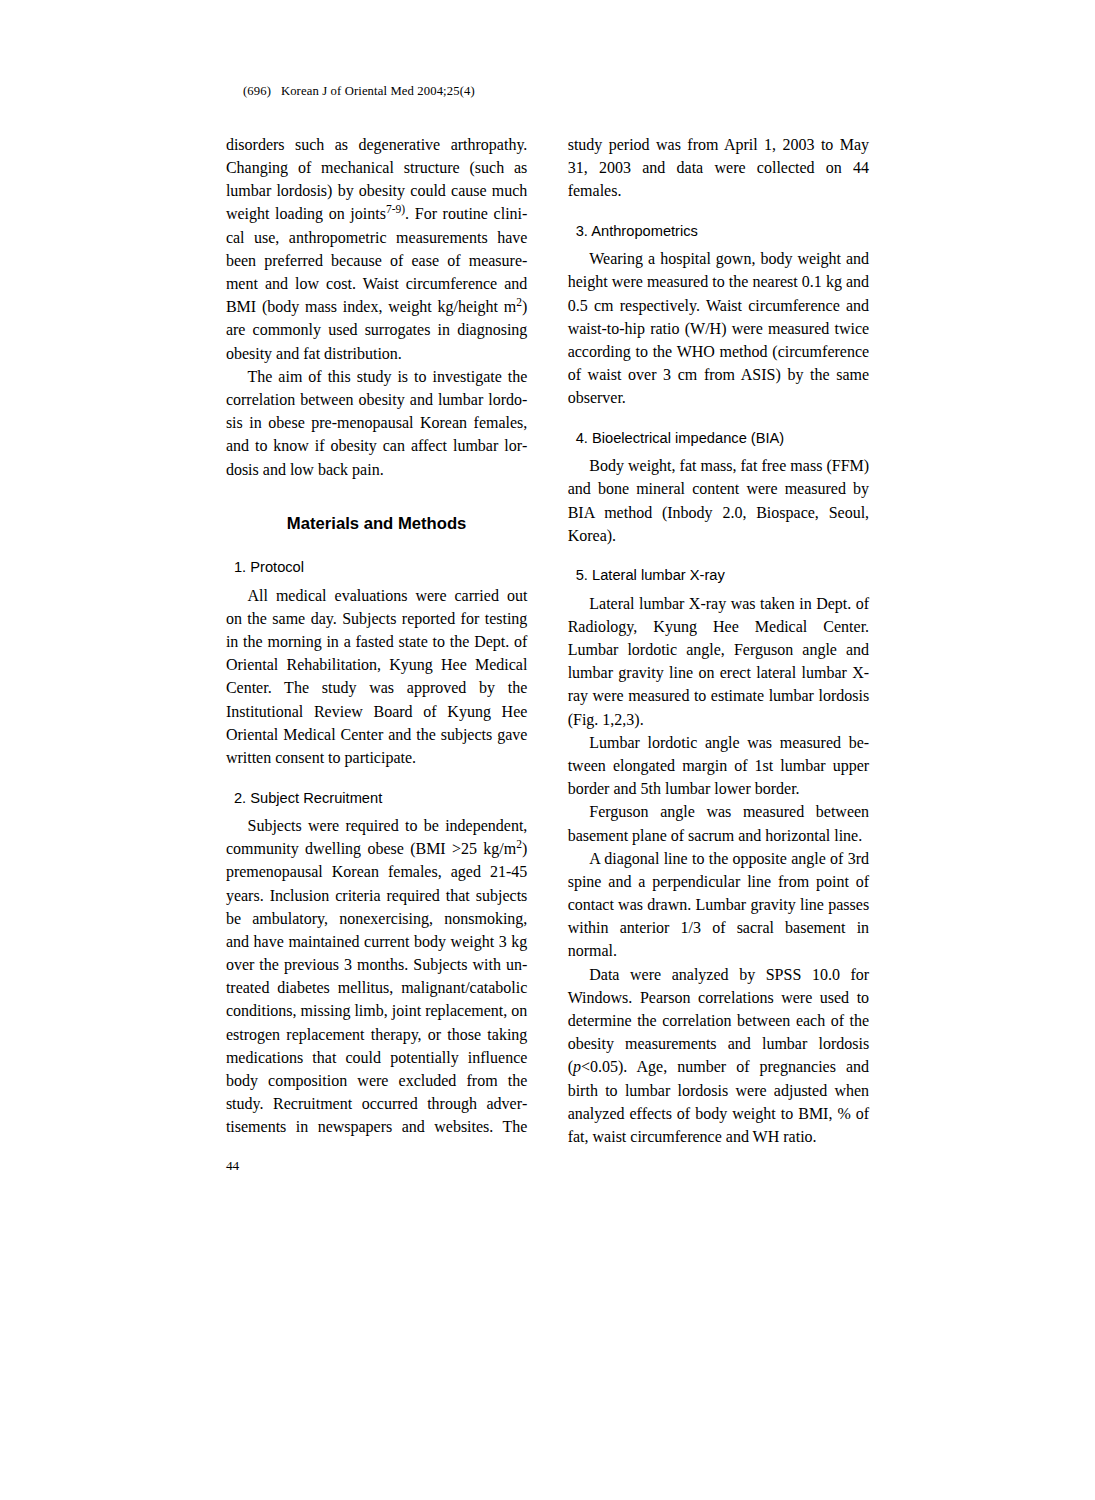(696) Korean J of Oriental Med 2004;25(4)
disorders such as degenerative arthropathy. Changing of mechanical structure (such as lumbar lordosis) by obesity could cause much weight loading on joints7-9). For routine clinical use, anthropometric measurements have been preferred because of ease of measurement and low cost. Waist circumference and BMI (body mass index, weight kg/height m2) are commonly used surrogates in diagnosing obesity and fat distribution.
The aim of this study is to investigate the correlation between obesity and lumbar lordosis in obese pre-menopausal Korean females, and to know if obesity can affect lumbar lordosis and low back pain.
Materials and Methods
1. Protocol
All medical evaluations were carried out on the same day. Subjects reported for testing in the morning in a fasted state to the Dept. of Oriental Rehabilitation, Kyung Hee Medical Center. The study was approved by the Institutional Review Board of Kyung Hee Oriental Medical Center and the subjects gave written consent to participate.
2. Subject Recruitment
Subjects were required to be independent, community dwelling obese (BMI >25 kg/m2) premenopausal Korean females, aged 21-45 years. Inclusion criteria required that subjects be ambulatory, nonexercising, nonsmoking, and have maintained current body weight 3 kg over the previous 3 months. Subjects with untreated diabetes mellitus, malignant/catabolic conditions, missing limb, joint replacement, on estrogen replacement therapy, or those taking medications that could potentially influence body composition were excluded from the study. Recruitment occurred through advertisements in newspapers and websites. The study period was from April 1, 2003 to May 31, 2003 and data were collected on 44 females.
3. Anthropometrics
Wearing a hospital gown, body weight and height were measured to the nearest 0.1 kg and 0.5 cm respectively. Waist circumference and waist-to-hip ratio (W/H) were measured twice according to the WHO method (circumference of waist over 3 cm from ASIS) by the same observer.
4. Bioelectrical impedance (BIA)
Body weight, fat mass, fat free mass (FFM) and bone mineral content were measured by BIA method (Inbody 2.0, Biospace, Seoul, Korea).
5. Lateral lumbar X-ray
Lateral lumbar X-ray was taken in Dept. of Radiology, Kyung Hee Medical Center. Lumbar lordotic angle, Ferguson angle and lumbar gravity line on erect lateral lumbar X-ray were measured to estimate lumbar lordosis (Fig. 1,2,3).
Lumbar lordotic angle was measured between elongated margin of 1st lumbar upper border and 5th lumbar lower border.
Ferguson angle was measured between basement plane of sacrum and horizontal line.
A diagonal line to the opposite angle of 3rd spine and a perpendicular line from point of contact was drawn. Lumbar gravity line passes within anterior 1/3 of sacral basement in normal.
Data were analyzed by SPSS 10.0 for Windows. Pearson correlations were used to determine the correlation between each of the obesity measurements and lumbar lordosis (p<0.05). Age, number of pregnancies and birth to lumbar lordosis were adjusted when analyzed effects of body weight to BMI, % of fat, waist circumference and WH ratio.
44